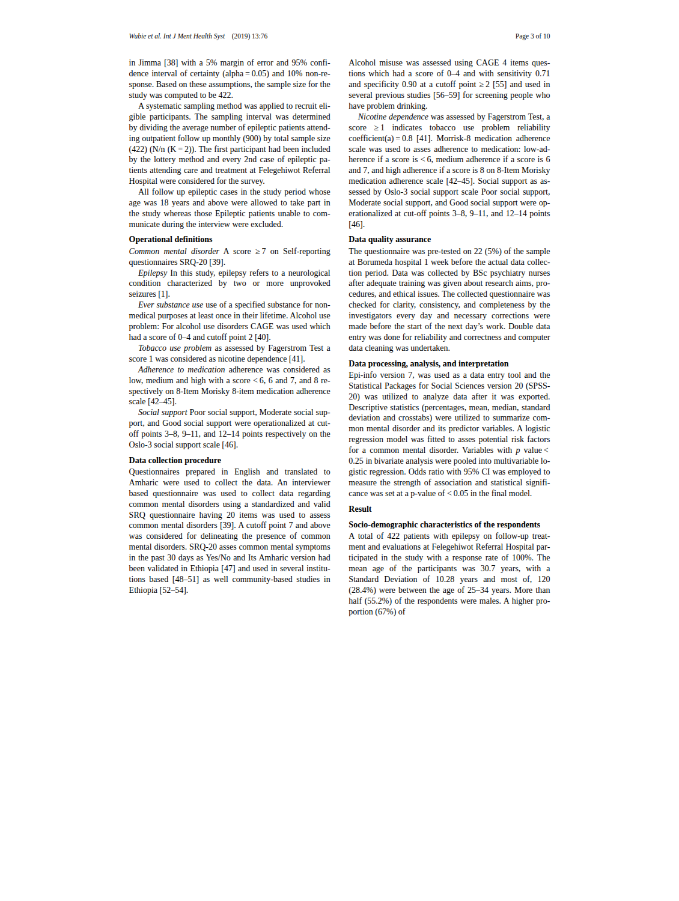Wubie et al. Int J Ment Health Syst (2019) 13:76
Page 3 of 10
in Jimma [38] with a 5% margin of error and 95% confidence interval of certainty (alpha = 0.05) and 10% non-response. Based on these assumptions, the sample size for the study was computed to be 422.
A systematic sampling method was applied to recruit eligible participants. The sampling interval was determined by dividing the average number of epileptic patients attending outpatient follow up monthly (900) by total sample size (422) (N/n (K = 2)). The first participant had been included by the lottery method and every 2nd case of epileptic patients attending care and treatment at Felegehiwot Referral Hospital were considered for the survey.
All follow up epileptic cases in the study period whose age was 18 years and above were allowed to take part in the study whereas those Epileptic patients unable to communicate during the interview were excluded.
Operational definitions
Common mental disorder A score ≥ 7 on Self-reporting questionnaires SRQ-20 [39].
Epilepsy In this study, epilepsy refers to a neurological condition characterized by two or more unprovoked seizures [1].
Ever substance use use of a specified substance for non-medical purposes at least once in their lifetime. Alcohol use problem: For alcohol use disorders CAGE was used which had a score of 0–4 and cutoff point 2 [40].
Tobacco use problem as assessed by Fagerstrom Test a score 1 was considered as nicotine dependence [41].
Adherence to medication adherence was considered as low, medium and high with a score < 6, 6 and 7, and 8 respectively on 8-Item Morisky 8-item medication adherence scale [42–45].
Social support Poor social support, Moderate social support, and Good social support were operationalized at cut-off points 3–8, 9–11, and 12–14 points respectively on the Oslo-3 social support scale [46].
Data collection procedure
Questionnaires prepared in English and translated to Amharic were used to collect the data. An interviewer based questionnaire was used to collect data regarding common mental disorders using a standardized and valid SRQ questionnaire having 20 items was used to assess common mental disorders [39]. A cutoff point 7 and above was considered for delineating the presence of common mental disorders. SRQ-20 asses common mental symptoms in the past 30 days as Yes/No and Its Amharic version had been validated in Ethiopia [47] and used in several institutions based [48–51] as well community-based studies in Ethiopia [52–54].
Alcohol misuse was assessed using CAGE 4 items questions which had a score of 0–4 and with sensitivity 0.71 and specificity 0.90 at a cutoff point ≥ 2 [55] and used in several previous studies [56–59] for screening people who have problem drinking.
Nicotine dependence was assessed by Fagerstrom Test, a score ≥ 1 indicates tobacco use problem reliability coefficient(a) = 0.8 [41]. Morrisk-8 medication adherence scale was used to asses adherence to medication: low-adherence if a score is < 6, medium adherence if a score is 6 and 7, and high adherence if a score is 8 on 8-Item Morisky medication adherence scale [42–45]. Social support as assessed by Oslo-3 social support scale Poor social support, Moderate social support, and Good social support were operationalized at cut-off points 3–8, 9–11, and 12–14 points [46].
Data quality assurance
The questionnaire was pre-tested on 22 (5%) of the sample at Borumeda hospital 1 week before the actual data collection period. Data was collected by BSc psychiatry nurses after adequate training was given about research aims, procedures, and ethical issues. The collected questionnaire was checked for clarity, consistency, and completeness by the investigators every day and necessary corrections were made before the start of the next day’s work. Double data entry was done for reliability and correctness and computer data cleaning was undertaken.
Data processing, analysis, and interpretation
Epi-info version 7, was used as a data entry tool and the Statistical Packages for Social Sciences version 20 (SPSS-20) was utilized to analyze data after it was exported. Descriptive statistics (percentages, mean, median, standard deviation and crosstabs) were utilized to summarize common mental disorder and its predictor variables. A logistic regression model was fitted to asses potential risk factors for a common mental disorder. Variables with p value < 0.25 in bivariate analysis were pooled into multivariable logistic regression. Odds ratio with 95% CI was employed to measure the strength of association and statistical significance was set at a p-value of < 0.05 in the final model.
Result
Socio-demographic characteristics of the respondents
A total of 422 patients with epilepsy on follow-up treatment and evaluations at Felegehiwot Referral Hospital participated in the study with a response rate of 100%. The mean age of the participants was 30.7 years, with a Standard Deviation of 10.28 years and most of, 120 (28.4%) were between the age of 25–34 years. More than half (55.2%) of the respondents were males. A higher proportion (67%) of